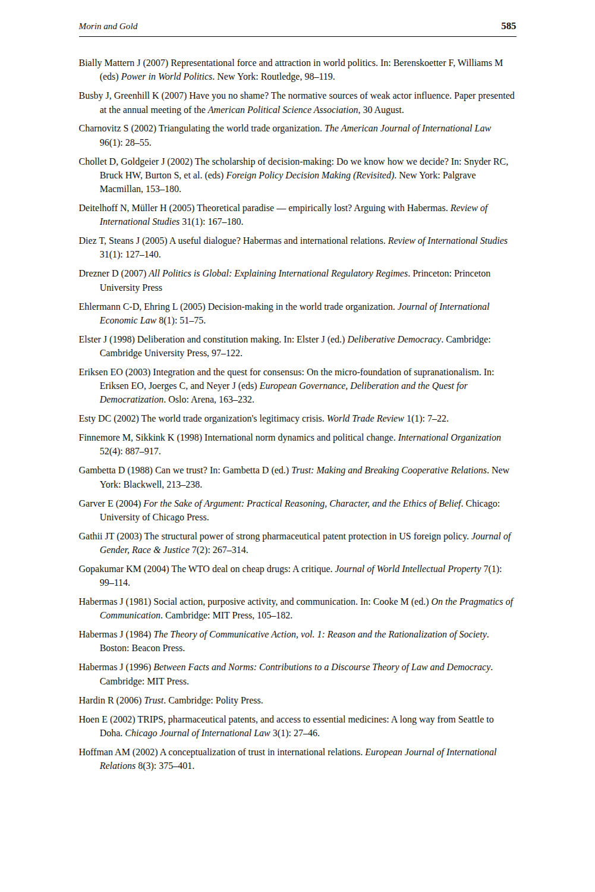Morin and Gold 585
Bially Mattern J (2007) Representational force and attraction in world politics. In: Berenskoetter F, Williams M (eds) Power in World Politics. New York: Routledge, 98–119.
Busby J, Greenhill K (2007) Have you no shame? The normative sources of weak actor influence. Paper presented at the annual meeting of the American Political Science Association, 30 August.
Charnovitz S (2002) Triangulating the world trade organization. The American Journal of International Law 96(1): 28–55.
Chollet D, Goldgeier J (2002) The scholarship of decision-making: Do we know how we decide? In: Snyder RC, Bruck HW, Burton S, et al. (eds) Foreign Policy Decision Making (Revisited). New York: Palgrave Macmillan, 153–180.
Deitelhoff N, Müller H (2005) Theoretical paradise — empirically lost? Arguing with Habermas. Review of International Studies 31(1): 167–180.
Diez T, Steans J (2005) A useful dialogue? Habermas and international relations. Review of International Studies 31(1): 127–140.
Drezner D (2007) All Politics is Global: Explaining International Regulatory Regimes. Princeton: Princeton University Press
Ehlermann C-D, Ehring L (2005) Decision-making in the world trade organization. Journal of International Economic Law 8(1): 51–75.
Elster J (1998) Deliberation and constitution making. In: Elster J (ed.) Deliberative Democracy. Cambridge: Cambridge University Press, 97–122.
Eriksen EO (2003) Integration and the quest for consensus: On the micro-foundation of supranationalism. In: Eriksen EO, Joerges C, and Neyer J (eds) European Governance, Deliberation and the Quest for Democratization. Oslo: Arena, 163–232.
Esty DC (2002) The world trade organization's legitimacy crisis. World Trade Review 1(1): 7–22.
Finnemore M, Sikkink K (1998) International norm dynamics and political change. International Organization 52(4): 887–917.
Gambetta D (1988) Can we trust? In: Gambetta D (ed.) Trust: Making and Breaking Cooperative Relations. New York: Blackwell, 213–238.
Garver E (2004) For the Sake of Argument: Practical Reasoning, Character, and the Ethics of Belief. Chicago: University of Chicago Press.
Gathii JT (2003) The structural power of strong pharmaceutical patent protection in US foreign policy. Journal of Gender, Race & Justice 7(2): 267–314.
Gopakumar KM (2004) The WTO deal on cheap drugs: A critique. Journal of World Intellectual Property 7(1): 99–114.
Habermas J (1981) Social action, purposive activity, and communication. In: Cooke M (ed.) On the Pragmatics of Communication. Cambridge: MIT Press, 105–182.
Habermas J (1984) The Theory of Communicative Action, vol. 1: Reason and the Rationalization of Society. Boston: Beacon Press.
Habermas J (1996) Between Facts and Norms: Contributions to a Discourse Theory of Law and Democracy. Cambridge: MIT Press.
Hardin R (2006) Trust. Cambridge: Polity Press.
Hoen E (2002) TRIPS, pharmaceutical patents, and access to essential medicines: A long way from Seattle to Doha. Chicago Journal of International Law 3(1): 27–46.
Hoffman AM (2002) A conceptualization of trust in international relations. European Journal of International Relations 8(3): 375–401.